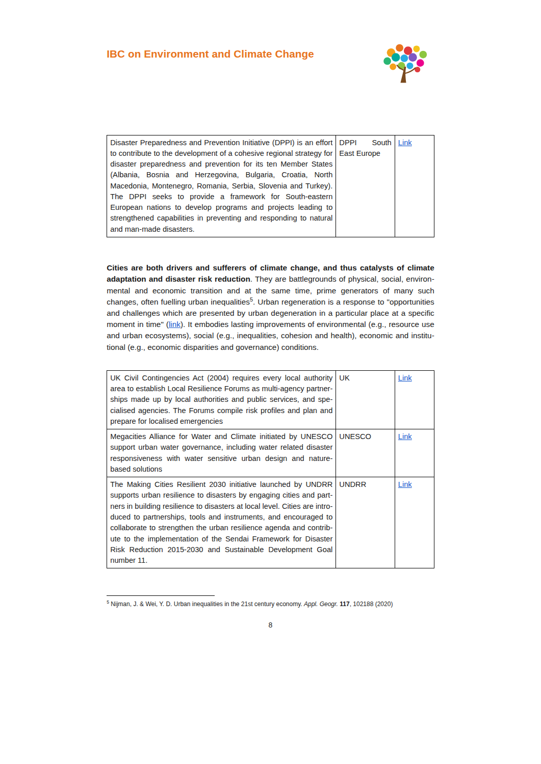IBC on Environment and Climate Change
| Disaster Preparedness and Prevention Initiative (DPPI) is an effort to contribute to the development of a cohesive regional strategy for disaster preparedness and prevention for its ten Member States (Albania, Bosnia and Herzegovina, Bulgaria, Croatia, North Macedonia, Montenegro, Romania, Serbia, Slovenia and Turkey). The DPPI seeks to provide a framework for South-eastern European nations to develop programs and projects leading to strengthened capabilities in preventing and responding to natural and man-made disasters. | DPPI South East Europe | Link |
Cities are both drivers and sufferers of climate change, and thus catalysts of climate adaptation and disaster risk reduction. They are battlegrounds of physical, social, environmental and economic transition and at the same time, prime generators of many such changes, often fuelling urban inequalities5. Urban regeneration is a response to "opportunities and challenges which are presented by urban degeneration in a particular place at a specific moment in time" (link). It embodies lasting improvements of environmental (e.g., resource use and urban ecosystems), social (e.g., inequalities, cohesion and health), economic and institutional (e.g., economic disparities and governance) conditions.
| UK Civil Contingencies Act (2004) requires every local authority area to establish Local Resilience Forums as multi-agency partnerships made up by local authorities and public services, and specialised agencies. The Forums compile risk profiles and plan and prepare for localised emergencies | UK | Link |
| Megacities Alliance for Water and Climate initiated by UNESCO support urban water governance, including water related disaster responsiveness with water sensitive urban design and nature-based solutions | UNESCO | Link |
| The Making Cities Resilient 2030 initiative launched by UNDRR supports urban resilience to disasters by engaging cities and partners in building resilience to disasters at local level. Cities are introduced to partnerships, tools and instruments, and encouraged to collaborate to strengthen the urban resilience agenda and contribute to the implementation of the Sendai Framework for Disaster Risk Reduction 2015-2030 and Sustainable Development Goal number 11. | UNDRR | Link |
5 Nijman, J. & Wei, Y. D. Urban inequalities in the 21st century economy. Appl. Geogr. 117, 102188 (2020)
8